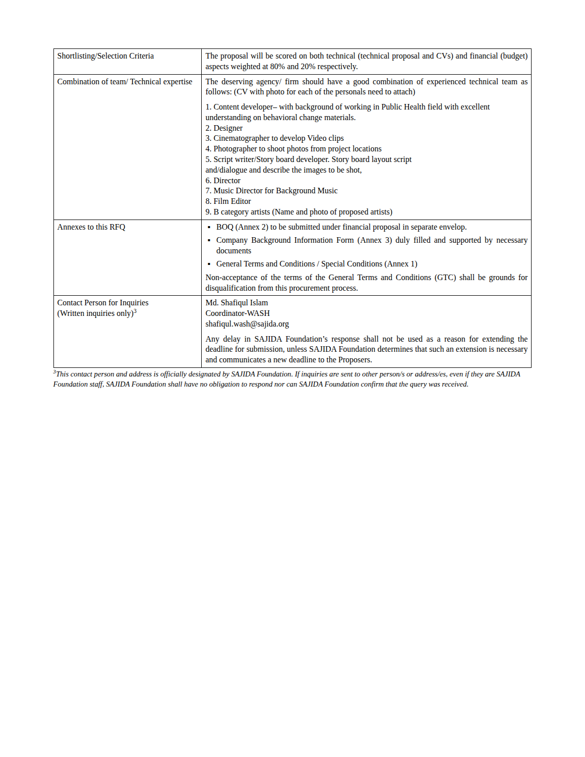| Shortlisting/Selection Criteria | The proposal will be scored on both technical (technical proposal and CVs) and financial (budget) aspects weighted at 80% and 20% respectively. |
| Combination of team/ Technical expertise | The deserving agency/ firm should have a good combination of experienced technical team as follows: (CV with photo for each of the personals need to attach) 1. Content developer– with background of working in Public Health field with excellent understanding on behavioral change materials. 2. Designer 3. Cinematographer to develop Video clips 4. Photographer to shoot photos from project locations 5. Script writer/Story board developer. Story board layout script and/dialogue and describe the images to be shot, 6. Director 7. Music Director for Background Music 8. Film Editor 9. B category artists (Name and photo of proposed artists) |
| Annexes to this RFQ | BOQ (Annex 2) to be submitted under financial proposal in separate envelop. Company Background Information Form (Annex 3) duly filled and supported by necessary documents General Terms and Conditions / Special Conditions (Annex 1) Non-acceptance of the terms of the General Terms and Conditions (GTC) shall be grounds for disqualification from this procurement process. |
| Contact Person for Inquiries (Written inquiries only) 3 | Md. Shafiqul Islam Coordinator-WASH shafiqul.wash@sajida.org Any delay in SAJIDA Foundation’s response shall not be used as a reason for extending the deadline for submission, unless SAJIDA Foundation determines that such an extension is necessary and communicates a new deadline to the Proposers. |
3This contact person and address is officially designated by SAJIDA Foundation. If inquiries are sent to other person/s or address/es, even if they are SAJIDA Foundation staff, SAJIDA Foundation shall have no obligation to respond nor can SAJIDA Foundation confirm that the query was received.